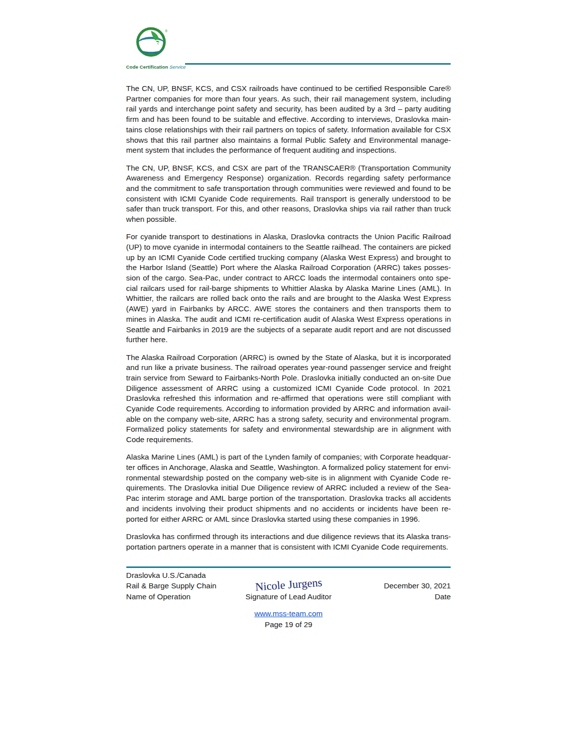MSS ®
Code Certification Service
The CN, UP, BNSF, KCS, and CSX railroads have continued to be certified Responsible Care® Partner companies for more than four years. As such, their rail management system, including rail yards and interchange point safety and security, has been audited by a 3rd – party auditing firm and has been found to be suitable and effective. According to interviews, Draslovka maintains close relationships with their rail partners on topics of safety. Information available for CSX shows that this rail partner also maintains a formal Public Safety and Environmental management system that includes the performance of frequent auditing and inspections.
The CN, UP, BNSF, KCS, and CSX are part of the TRANSCAER® (Transportation Community Awareness and Emergency Response) organization. Records regarding safety performance and the commitment to safe transportation through communities were reviewed and found to be consistent with ICMI Cyanide Code requirements. Rail transport is generally understood to be safer than truck transport. For this, and other reasons, Draslovka ships via rail rather than truck when possible.
For cyanide transport to destinations in Alaska, Draslovka contracts the Union Pacific Railroad (UP) to move cyanide in intermodal containers to the Seattle railhead. The containers are picked up by an ICMI Cyanide Code certified trucking company (Alaska West Express) and brought to the Harbor Island (Seattle) Port where the Alaska Railroad Corporation (ARRC) takes possession of the cargo. Sea-Pac, under contract to ARCC loads the intermodal containers onto special railcars used for rail-barge shipments to Whittier Alaska by Alaska Marine Lines (AML). In Whittier, the railcars are rolled back onto the rails and are brought to the Alaska West Express (AWE) yard in Fairbanks by ARCC. AWE stores the containers and then transports them to mines in Alaska. The audit and ICMI re-certification audit of Alaska West Express operations in Seattle and Fairbanks in 2019 are the subjects of a separate audit report and are not discussed further here.
The Alaska Railroad Corporation (ARRC) is owned by the State of Alaska, but it is incorporated and run like a private business. The railroad operates year-round passenger service and freight train service from Seward to Fairbanks-North Pole. Draslovka initially conducted an on-site Due Diligence assessment of ARRC using a customized ICMI Cyanide Code protocol. In 2021 Draslovka refreshed this information and re-affirmed that operations were still compliant with Cyanide Code requirements. According to information provided by ARRC and information available on the company web-site, ARRC has a strong safety, security and environmental program. Formalized policy statements for safety and environmental stewardship are in alignment with Code requirements.
Alaska Marine Lines (AML) is part of the Lynden family of companies; with Corporate headquarter offices in Anchorage, Alaska and Seattle, Washington. A formalized policy statement for environmental stewardship posted on the company web-site is in alignment with Cyanide Code requirements. The Draslovka initial Due Diligence review of ARRC included a review of the Sea-Pac interim storage and AML barge portion of the transportation. Draslovka tracks all accidents and incidents involving their product shipments and no accidents or incidents have been reported for either ARRC or AML since Draslovka started using these companies in 1996.
Draslovka has confirmed through its interactions and due diligence reviews that its Alaska transportation partners operate in a manner that is consistent with ICMI Cyanide Code requirements.
Draslovka U.S./Canada Rail & Barge Supply Chain
Nicole Jurgens
December 30, 2021
Name of Operation
Signature of Lead Auditor
Date
www.mss-team.com
Page 19 of 29